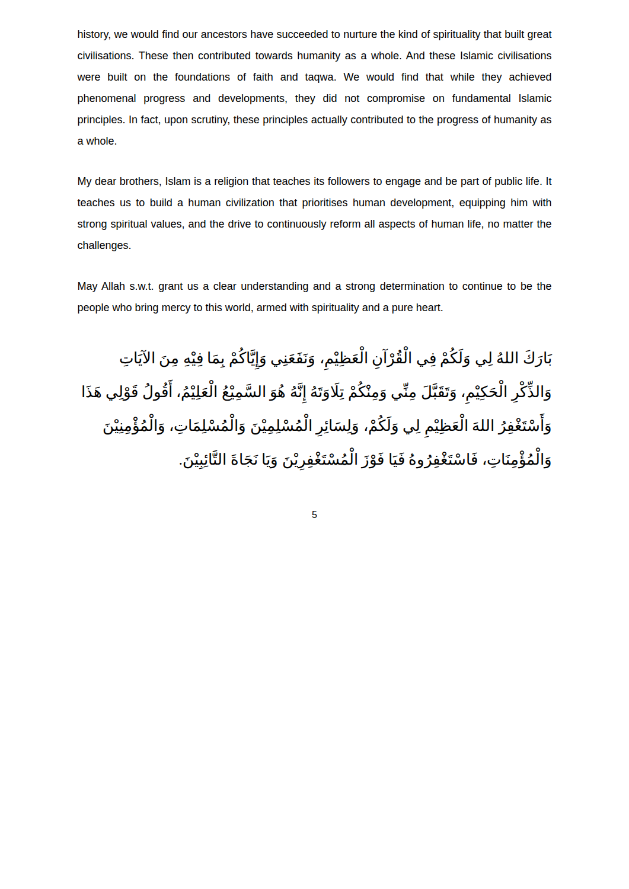history, we would find our ancestors have succeeded to nurture the kind of spirituality that built great civilisations. These then contributed towards humanity as a whole. And these Islamic civilisations were built on the foundations of faith and taqwa. We would find that while they achieved phenomenal progress and developments, they did not compromise on fundamental Islamic principles. In fact, upon scrutiny, these principles actually contributed to the progress of humanity as a whole.
My dear brothers, Islam is a religion that teaches its followers to engage and be part of public life. It teaches us to build a human civilization that prioritises human development, equipping him with strong spiritual values, and the drive to continuously reform all aspects of human life, no matter the challenges.
May Allah s.w.t. grant us a clear understanding and a strong determination to continue to be the people who bring mercy to this world, armed with spirituality and a pure heart.
بَارَكَ اللهُ لِي وَلَكُمْ فِي الْقُرْآنِ الْعَظِيْمِ، وَنَفَعَنِي وَإِيَّاكُمْ بِمَا فِيْهِ مِنَ الآيَاتِ وَالذِّكْرِ الْحَكِيْمِ، وَتَقَبَّلَ مِنِّي وَمِنْكُمْ تِلَاوَتَهُ إِنَّهُ هُوَ السَّمِيْعُ الْعَلِيْمُ، أَقُولُ قَوْلِي هَذَا وَأَسْتَغْفِرُ اللهَ الْعَظِيْمِ لِي وَلَكُمْ، وَلِسَائِرِ الْمُسْلِمِيْنَ وَالْمُسْلِمَاتِ، وَالْمُؤْمِنِيْنَ وَالْمُؤْمِنَاتِ، فَاسْتَغْفِرُوهُ فَيَا فَوْزَ الْمُسْتَغْفِرِيْنَ وَيَا نَجَاةَ التَّائِبِيْنَ.
5